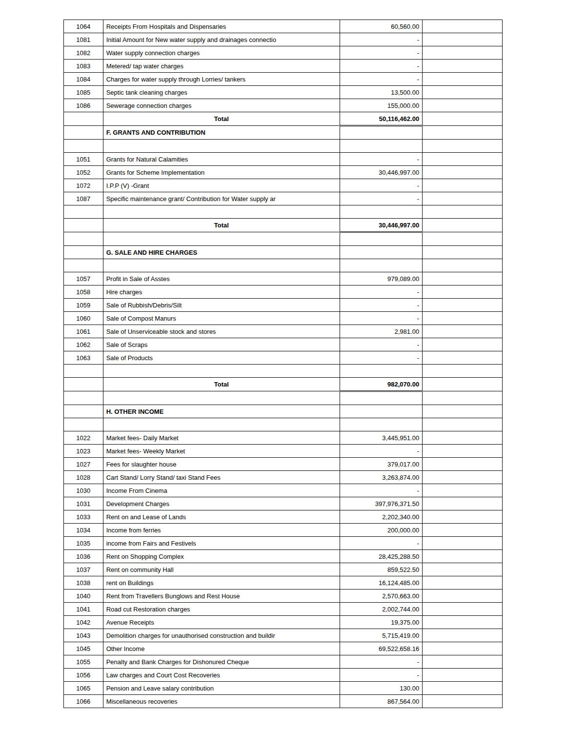| 1064 | Receipts From Hospitals and Dispensaries | 60,560.00 | |
| 1081 | Initial Amount for New water supply and drainages connectio | - | |
| 1082 | Water supply connection charges | - | |
| 1083 | Metered/ tap water charges | - | |
| 1084 | Charges for water supply through Lorries/ tankers | - | |
| 1085 | Septic tank cleaning charges | 13,500.00 | |
| 1086 | Sewerage connection charges | 155,000.00 | |
| | Total | 50,116,462.00 | |
| | F. GRANTS AND CONTRIBUTION | | |
| 1051 | Grants for Natural Calamities | - | |
| 1052 | Grants for Scheme Implementation | 30,446,997.00 | |
| 1072 | I.P.P (V) -Grant | - | |
| 1087 | Specific maintenance grant/ Contribution for Water supply ar | - | |
| | Total | 30,446,997.00 | |
| | G. SALE AND HIRE CHARGES | | |
| 1057 | Profit in Sale of Asstes | 979,089.00 | |
| 1058 | Hire charges | - | |
| 1059 | Sale of Rubbish/Debris/Silt | - | |
| 1060 | Sale of Compost Manurs | - | |
| 1061 | Sale of Unserviceable stock and stores | 2,981.00 | |
| 1062 | Sale of Scraps | - | |
| 1063 | Sale of Products | - | |
| | Total | 982,070.00 | |
| | H. OTHER INCOME | | |
| 1022 | Market fees- Daily Market | 3,445,951.00 | |
| 1023 | Market fees- Weekly Market | - | |
| 1027 | Fees for slaughter house | 379,017.00 | |
| 1028 | Cart Stand/ Lorry Stand/ taxi Stand Fees | 3,263,874.00 | |
| 1030 | Income From Cinema | - | |
| 1031 | Development Charges | 397,976,371.50 | |
| 1033 | Rent on and Lease of Lands | 2,202,340.00 | |
| 1034 | Income from ferries | 200,000.00 | |
| 1035 | income from Fairs and Festivels | - | |
| 1036 | Rent on Shopping Complex | 28,425,288.50 | |
| 1037 | Rent on community Hall | 859,522.50 | |
| 1038 | rent on Buildings | 16,124,485.00 | |
| 1040 | Rent from Travellers Bunglows and Rest House | 2,570,663.00 | |
| 1041 | Road cut Restoration charges | 2,002,744.00 | |
| 1042 | Avenue Receipts | 19,375.00 | |
| 1043 | Demolition charges for unauthorised construction and buildir | 5,715,419.00 | |
| 1045 | Other Income | 69,522,658.16 | |
| 1055 | Penalty and Bank Charges for Dishonured Cheque | - | |
| 1056 | Law charges and Court Cost Recoveries | - | |
| 1065 | Pension and Leave salary contribution | 130.00 | |
| 1066 | Miscellaneous recoveries | 867,564.00 | |